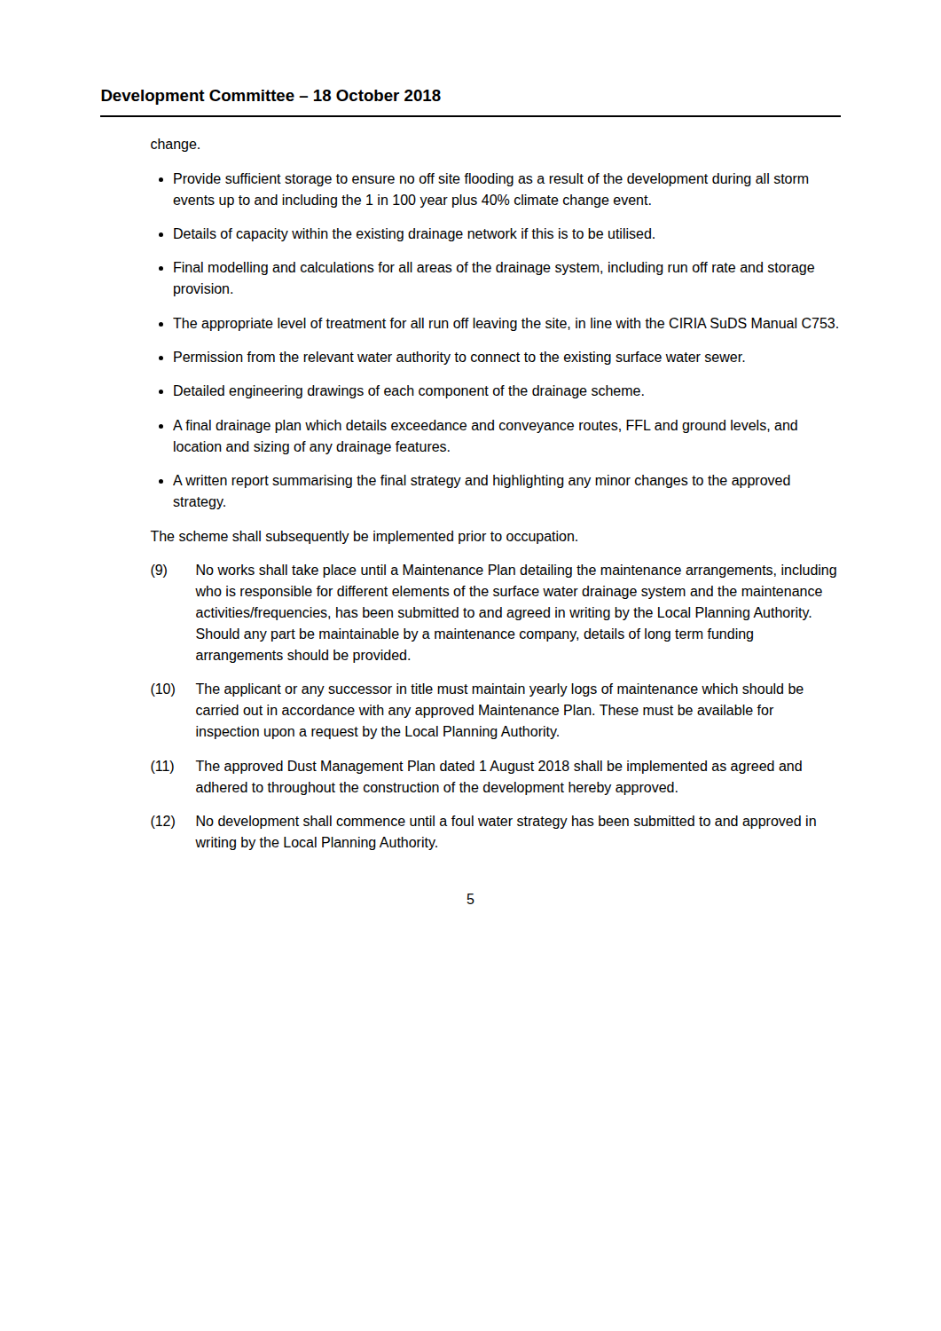Development Committee – 18 October 2018
change.
Provide sufficient storage to ensure no off site flooding as a result of the development during all storm events up to and including the 1 in 100 year plus 40% climate change event.
Details of capacity within the existing drainage network if this is to be utilised.
Final modelling and calculations for all areas of the drainage system, including run off rate and storage provision.
The appropriate level of treatment for all run off leaving the site, in line with the CIRIA SuDS Manual C753.
Permission from the relevant water authority to connect to the existing surface water sewer.
Detailed engineering drawings of each component of the drainage scheme.
A final drainage plan which details exceedance and conveyance routes, FFL and ground levels, and location and sizing of any drainage features.
A written report summarising the final strategy and highlighting any minor changes to the approved strategy.
The scheme shall subsequently be implemented prior to occupation.
(9)
No works shall take place until a Maintenance Plan detailing the maintenance arrangements, including who is responsible for different elements of the surface water drainage system and the maintenance activities/frequencies, has been submitted to and agreed in writing by the Local Planning Authority. Should any part be maintainable by a maintenance company, details of long term funding arrangements should be provided.
(10)
The applicant or any successor in title must maintain yearly logs of maintenance which should be carried out in accordance with any approved Maintenance Plan. These must be available for inspection upon a request by the Local Planning Authority.
(11)
The approved Dust Management Plan dated 1 August 2018 shall be implemented as agreed and adhered to throughout the construction of the development hereby approved.
(12)
No development shall commence until a foul water strategy has been submitted to and approved in writing by the Local Planning Authority.
5